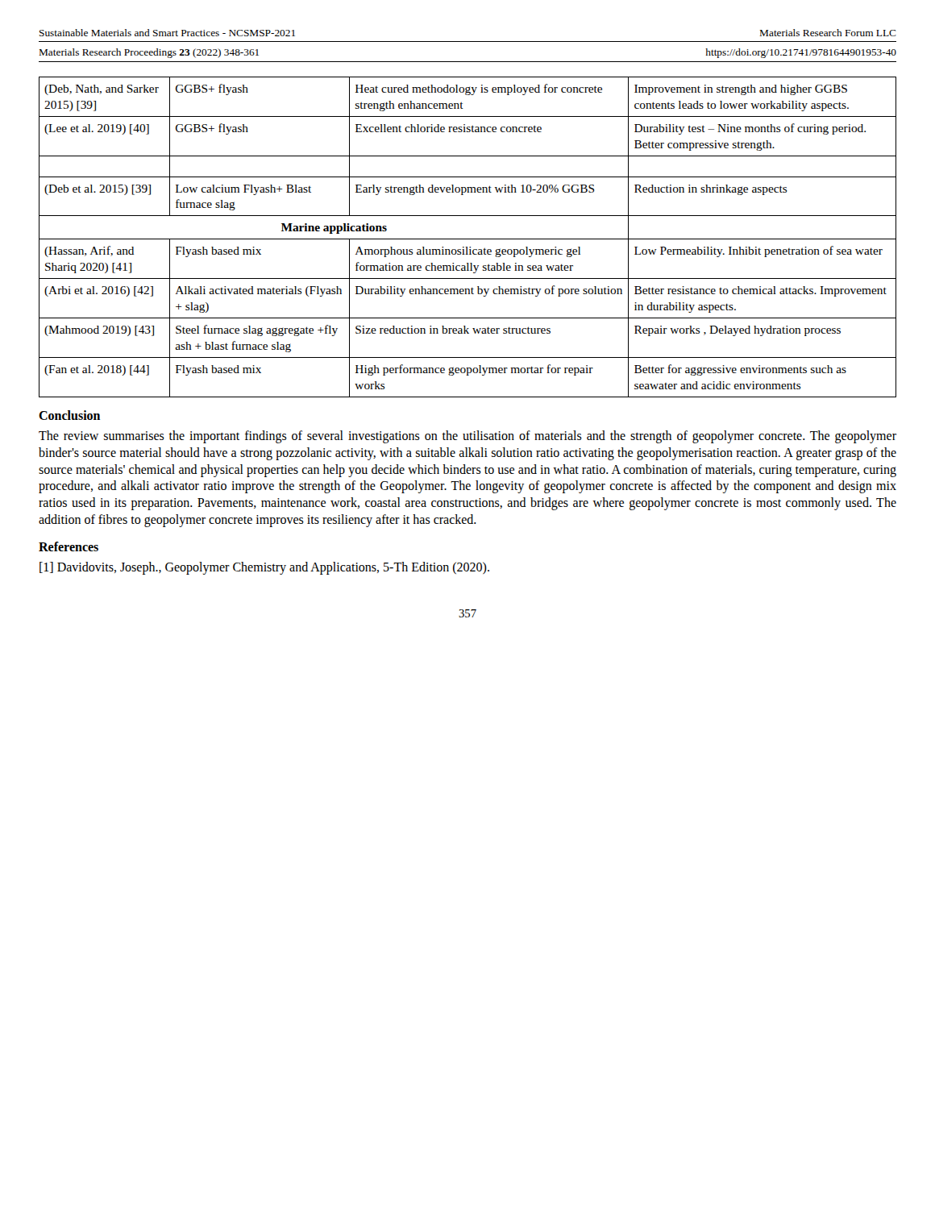Sustainable Materials and Smart Practices - NCSMSP-2021 Materials Research Forum LLC
Materials Research Proceedings 23 (2022) 348-361 https://doi.org/10.21741/9781644901953-40
| (Deb, Nath, and Sarker 2015) [39] | GGBS+ flyash | Heat cured methodology is employed for concrete strength enhancement | Improvement in strength and higher GGBS contents leads to lower workability aspects. |
| (Lee et al. 2019) [40] | GGBS+ flyash | Excellent chloride resistance concrete | Durability test – Nine months of curing period. Better compressive strength. |
| (Deb et al. 2015) [39] | Low calcium Flyash+ Blast furnace slag | Early strength development with 10-20% GGBS | Reduction in shrinkage aspects |
| Marine applications | |
| (Hassan, Arif, and Shariq 2020) [41] | Flyash based mix | Amorphous aluminosilicate geopolymeric gel formation are chemically stable in sea water | Low Permeability. Inhibit penetration of sea water |
| (Arbi et al. 2016) [42] | Alkali activated materials (Flyash + slag) | Durability enhancement by chemistry of pore solution | Better resistance to chemical attacks. Improvement in durability aspects. |
| (Mahmood 2019) [43] | Steel furnace slag aggregate +fly ash + blast furnace slag | Size reduction in break water structures | Repair works , Delayed hydration process |
| (Fan et al. 2018) [44] | Flyash based mix | High performance geopolymer mortar for repair works | Better for aggressive environments such as seawater and acidic environments |
Conclusion
The review summarises the important findings of several investigations on the utilisation of materials and the strength of geopolymer concrete. The geopolymer binder's source material should have a strong pozzolanic activity, with a suitable alkali solution ratio activating the geopolymerisation reaction. A greater grasp of the source materials' chemical and physical properties can help you decide which binders to use and in what ratio. A combination of materials, curing temperature, curing procedure, and alkali activator ratio improve the strength of the Geopolymer. The longevity of geopolymer concrete is affected by the component and design mix ratios used in its preparation. Pavements, maintenance work, coastal area constructions, and bridges are where geopolymer concrete is most commonly used. The addition of fibres to geopolymer concrete improves its resiliency after it has cracked.
References
[1] Davidovits, Joseph., Geopolymer Chemistry and Applications, 5-Th Edition (2020).
357